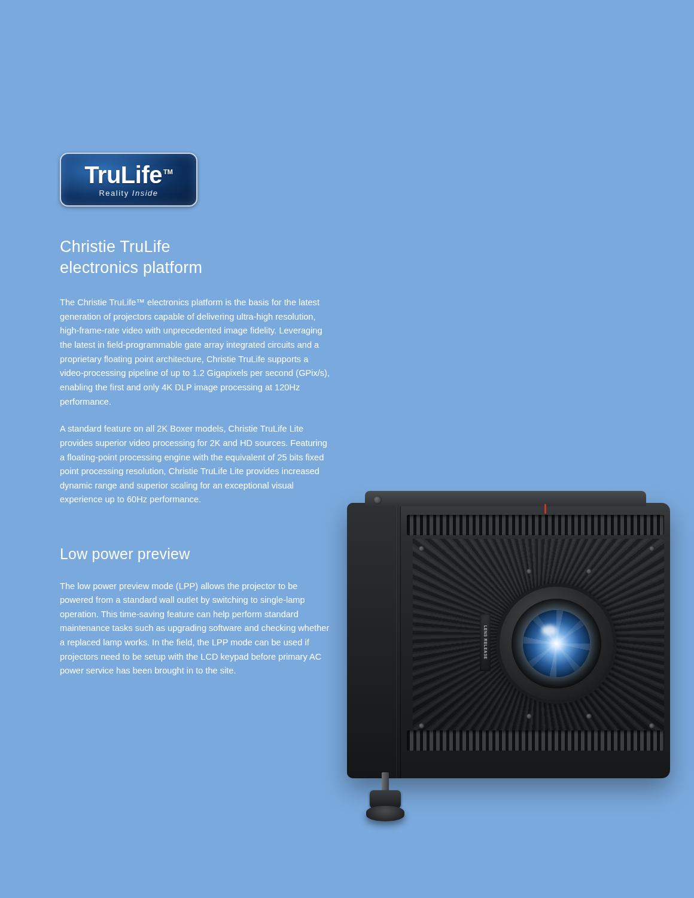TruLifeTM
Reality Inside
Christie TruLife
electronics platform
The Christie TruLife™ electronics platform is the basis for the latest generation of projectors capable of delivering ultra-high resolution, high-frame-rate video with unprecedented image fidelity. Leveraging the latest in field-programmable gate array integrated circuits and a proprietary floating point architecture, Christie TruLife supports a video-processing pipeline of up to 1.2 Gigapixels per second (GPix/s), enabling the first and only 4K DLP image processing at 120Hz performance.
A standard feature on all 2K Boxer models, Christie TruLife Lite provides superior video processing for 2K and HD sources. Featuring a floating-point processing engine with the equivalent of 25 bits fixed point processing resolution, Christie TruLife Lite provides increased dynamic range and superior scaling for an exceptional visual experience up to 60Hz performance.
Low power preview
The low power preview mode (LPP) allows the projector to be powered from a standard wall outlet by switching to single-lamp operation. This time-saving feature can help perform standard maintenance tasks such as upgrading software and checking whether a replaced lamp works. In the field, the LPP mode can be used if projectors need to be setup with the LCD keypad before primary AC power service has been brought in to the site.
LENS RELEASE